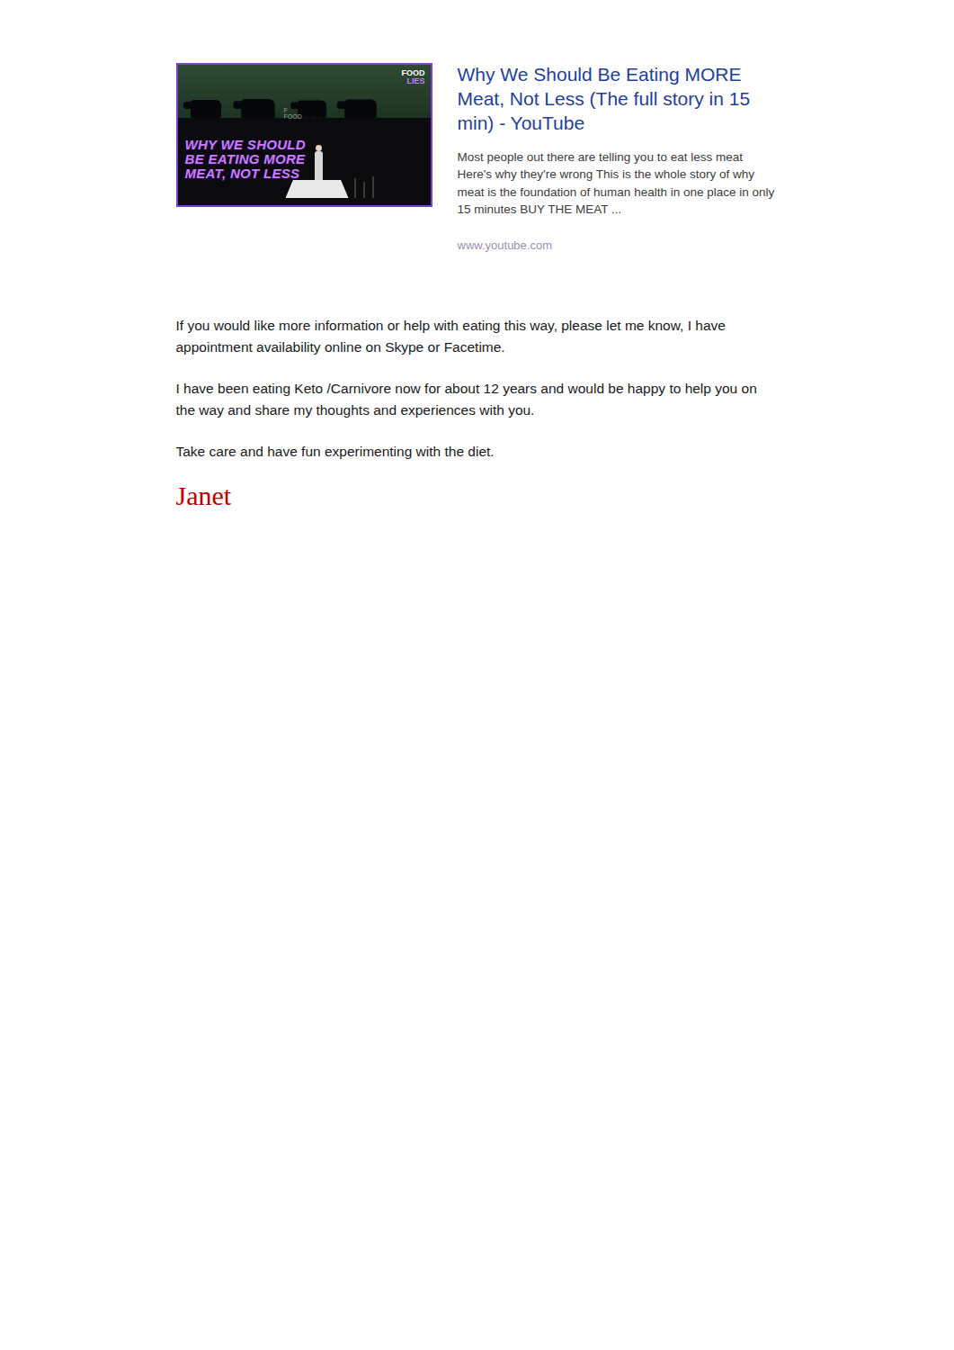F
FOOD
FOOD
LIES
WHY WE SHOULD
BE EATING MORE
MEAT, NOT LESS
Why We Should Be Eating MORE Meat, Not Less (The full story in 15 min) - YouTube
Most people out there are telling you to eat less meat Here's why they're wrong This is the whole story of why meat is the foundation of human health in one place in only 15 minutes BUY THE MEAT ...
www.youtube.com
If you would like more information or help with eating this way, please let me know, I have appointment availability online on Skype or Facetime.
I have been eating Keto /Carnivore now for about 12 years and would be happy to help you on the way and share my thoughts and experiences with you.
Take care and have fun experimenting with the diet.
Janet